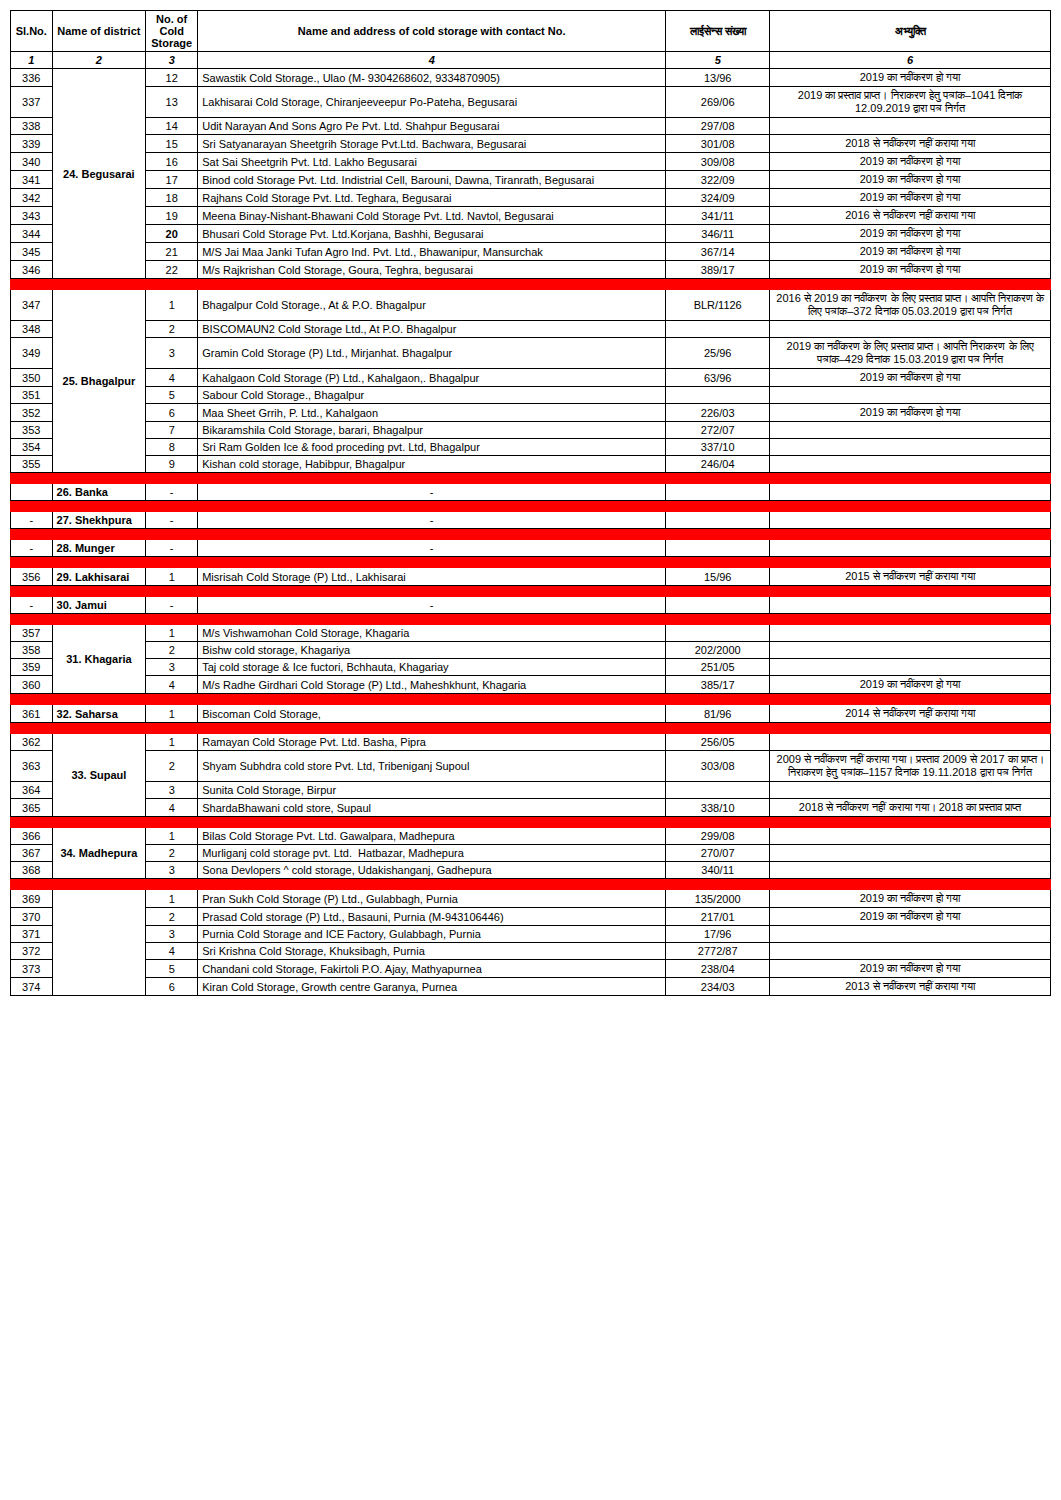| Sl.No. | Name of district | No. of Cold Storage | Name and address of cold storage with contact No. | लाईसेन्स संख्या | अभ्युक्ति |
| --- | --- | --- | --- | --- | --- |
| 1 | 2 | 3 | 4 | 5 | 6 |
| 336 | 24. Begusarai | 12 | Sawastik Cold Storage., Ulao (M- 9304268602, 9334870905) | 13/96 | 2019 का नवींकरण हो गया |
| 337 | 13 | Lakhisarai Cold Storage, Chiranjeeveepur Po-Pateha, Begusarai | 269/06 | 2019 का प्रस्ताव प्राप्त। निराकरण हेतु पत्रांक–1041 दिनांक 12.09.2019 द्वारा पत्र निर्गत |
| 338 | 14 | Udit Narayan And Sons Agro Pe Pvt. Ltd. Shahpur Begusarai | 297/08 | |
| 339 | 15 | Sri Satyanarayan Sheetgrih Storage Pvt.Ltd. Bachwara, Begusarai | 301/08 | 2018 से नवींकरण नहीं कराया गया |
| 340 | 16 | Sat Sai Sheetgrih Pvt. Ltd. Lakho Begusarai | 309/08 | 2019 का नवींकरण हो गया |
| 341 | 17 | Binod cold Storage Pvt. Ltd. Indistrial Cell, Barouni, Dawna, Tiranrath, Begusarai | 322/09 | 2019 का नवींकरण हो गया |
| 342 | 18 | Rajhans Cold Storage Pvt. Ltd. Teghara, Begusarai | 324/09 | 2019 का नवींकरण हो गया |
| 343 | 19 | Meena Binay-Nishant-Bhawani Cold Storage Pvt. Ltd. Navtol, Begusarai | 341/11 | 2016 से नवींकरण नहीं कराया गया |
| 344 | 20 | Bhusari Cold Storage Pvt. Ltd.Korjana, Bashhi, Begusarai | 346/11 | 2019 का नवींकरण हो गया |
| 345 | 21 | M/S Jai Maa Janki Tufan Agro Ind. Pvt. Ltd., Bhawanipur, Mansurchak | 367/14 | 2019 का नवींकरण हो गया |
| 346 | 22 | M/s Rajkrishan Cold Storage, Goura, Teghra, begusarai | 389/17 | 2019 का नवींकरण हो गया |
| 347 | 25. Bhagalpur | 1 | Bhagalpur Cold Storage., At & P.O. Bhagalpur | BLR/1126 | 2016 से 2019 का नवींकरण के लिए प्रस्ताव प्राप्त। आपत्ति निराकरण के लिए पत्रांक–372 दिनांक 05.03.2019 द्वारा पत्र निर्गत |
| 348 | 2 | BISCOMAUN2 Cold Storage Ltd., At P.O. Bhagalpur | | |
| 349 | 3 | Gramin Cold Storage (P) Ltd., Mirjanhat. Bhagalpur | 25/96 | 2019 का नवींकरण के लिए प्रस्ताव प्राप्त। आपत्ति निराकरण के लिए पत्रांक–429 दिनांक 15.03.2019 द्वारा पत्र निर्गत |
| 350 | 4 | Kahalgaon Cold Storage (P) Ltd., Kahalgaon,. Bhagalpur | 63/96 | 2019 का नवींकरण हो गया |
| 351 | 5 | Sabour Cold Storage., Bhagalpur | | |
| 352 | 6 | Maa Sheet Grrih, P. Ltd., Kahalgaon | 226/03 | 2019 का नवींकरण हो गया |
| 353 | 7 | Bikaramshila Cold Storage, barari, Bhagalpur | 272/07 | |
| 354 | 8 | Sri Ram Golden Ice & food proceding pvt. Ltd, Bhagalpur | 337/10 | |
| 355 | 9 | Kishan cold storage, Habibpur, Bhagalpur | 246/04 | |
| | 26. Banka | - | - | | |
| - | 27. Shekhpura | - | - | | |
| - | 28. Munger | - | - | | |
| 356 | 29. Lakhisarai | 1 | Misrisah Cold Storage (P) Ltd., Lakhisarai | 15/96 | 2015 से नवींकरण नहीं कराया गया |
| - | 30. Jamui | - | - | | |
| 357 | 31. Khagaria | 1 | M/s Vishwamohan Cold Storage, Khagaria | | |
| 358 | 2 | Bishw cold storage, Khagariya | 202/2000 | |
| 359 | 3 | Taj cold storage & Ice fuctori, Bchhauta, Khagariay | 251/05 | |
| 360 | 4 | M/s Radhe Girdhari Cold Storage (P) Ltd., Maheshkhunt, Khagaria | 385/17 | 2019 का नवींकरण हो गया |
| 361 | 32. Saharsa | 1 | Biscoman Cold Storage, | 81/96 | 2014 से नवींकरण नहीं कराया गया |
| 362 | 33. Supaul | 1 | Ramayan Cold Storage Pvt. Ltd. Basha, Pipra | 256/05 | |
| 363 | 2 | Shyam Subhdra cold store Pvt. Ltd, Tribeniganj Supoul | 303/08 | 2009 से नवींकरण नहीं कराया गया। प्रस्ताव 2009 से 2017 का प्राप्त। निराकरण हेतु पत्रांक–1157 दिनांक 19.11.2018 द्वारा पत्र निर्गत |
| 364 | 3 | Sunita Cold Storage, Birpur | | |
| 365 | 4 | ShardaBhawani cold store, Supaul | 338/10 | 2018 से नवींकरण नहीं कराया गया। 2018 का प्रस्ताव प्राप्त |
| 366 | 34. Madhepura | 1 | Bilas Cold Storage Pvt. Ltd. Gawalpara, Madhepura | 299/08 | |
| 367 | 2 | Murliganj cold storage pvt. Ltd. Hatbazar, Madhepura | 270/07 | |
| 368 | 3 | Sona Devlopers ^ cold storage, Udakishanganj, Gadhepura | 340/11 | |
| 369 | | 1 | Pran Sukh Cold Storage (P) Ltd., Gulabbagh, Purnia | 135/2000 | 2019 का नवींकरण हो गया |
| 370 | 2 | Prasad Cold storage (P) Ltd., Basauni, Purnia (M-943106446) | 217/01 | 2019 का नवींकरण हो गया |
| 371 | 3 | Purnia Cold Storage and ICE Factory, Gulabbagh, Purnia | 17/96 | |
| 372 | 4 | Sri Krishna Cold Storage, Khuksibagh, Purnia | 2772/87 | |
| 373 | 5 | Chandani cold Storage, Fakirtoli P.O. Ajay, Mathyapurnea | 238/04 | 2019 का नवींकरण हो गया |
| 374 | 6 | Kiran Cold Storage, Growth centre Garanya, Purnea | 234/03 | 2013 से नवींकरण नहीं कराया गया |